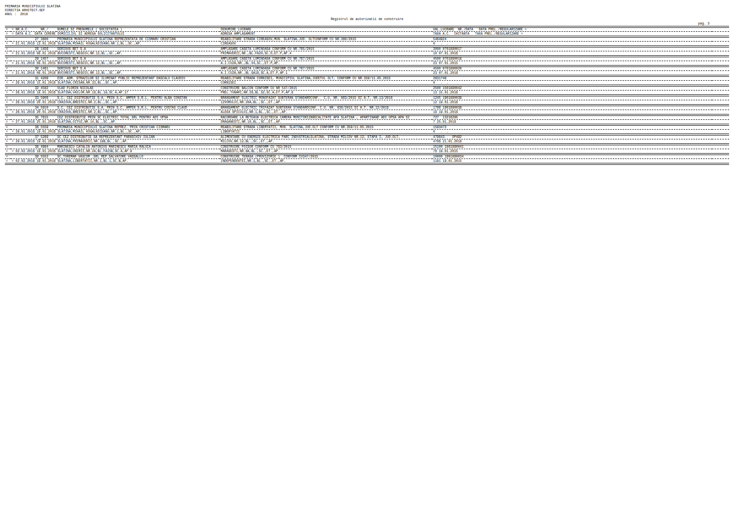PRIMARIA MUNICIPIULUI SLATINA
DIRECTIA ARHITECT-SEF
ANUL : 2016
Registrul de autorizatii de construire
pag. 3
| = | = NR.A.C. | NR./ | NUMELE SI PRENUMELE ( SOCIETATEA ) | DENUMIRE LUCRARE | VAL.LUCRARE NR./DATA DATA PREL./REGULARIZARE = |
| = | = DATA A.C. DATA CERERE DOMICILIUL SI ADRESA SOLICITANTULUI | ADRESA AMPLASAMENT | TAXA A.C. CHITANTA TAXA PREL./REGULARIZARE = |
| = | 27 | 3600 | PRIMARIA MUNICIPIULUI SLATINA REPREZENTATA DE CISMARU CRISTIAN | REABILITARE STRADA CIREASOV,MUN. SLATINA,JUD. OLTCONFORM CU NR.360/2015 | 5464924 | |
| = | = 21.01.2016 13.01.2016 SLATINA,MIHAIL KOGALNICEANU,NR.1,BL.,SC.,AP. | CIREASOV | 0 . . | |
| = | 28 | 1456 | SERIOUS BET S.A | AMPLASARE CASETA LUMINOASA CONFORM CU NR.765/2015 | 3000 0701890017 | |
| = | = 21.01.2016 08.01.2016 BUCURESTI,NEGOIU,NR.12,BL.,SC.,AP. | PRIMAVERII,NR.,BL.FA20,SC.D,ET.P,AP.4 | 10 07.01.2016 | |
| = | 29 | 1457 | SERIOUS BET S.A | AMPLASARE CASETA LUMINOASA CONFORM CU NR.767/2015 | 4500 0701890018 | |
| = | = 21.01.2016 08.01.2015 BUCURESTI,NEGOIU,NR.12,BL.,SC.,AP. | A.I.CUZA,NR.,BL.V4,SC.,ET.P,AP. | 23 07.01.2015 | |
| = | 30 | 1461 | SERIOUS BET S.A | AMPLASARE CASETA LUMINOASA CONFORM CU NR.767/2015 | 4500 0701890020 | |
| = | = 21.01.2016 08.01.2016 BUCURESTI,NEGOIU,NR.12,BL.,SC.,AP. | A.I.CUZA,NR.,BL.GA19,SC.A,ET.P,AP.1 | 23 07.01.2016 | |
| = | 31 | 4209 | DIR. ADM. STRAZILOR SI ILUMINAT PUBLIC REPREZENTANT DASCALU CLAUDIU | REABILITARE STRADA CORNISEI, MUNICIPIUL SLATINA,JUDETUL OLT, CONFORM CU NR.359/11.05.2015 | 2831746 | |
| = | = 26.01.2016 15.01.2016 SLATINA,CRISAN,NR.33,BL.,SC.,AP. | CORNISEI | 0 . . | |
| = | 32 | 4582 | VLAD FLORIN NICOLAE | CONSTRUIRE BALCON CONFORM CU NR 547/2015 | 2500 1501890042 | |
| = | = 26.01.2016 18.01.2016 SLATINA,VAILOR,NR.18,BL.18,SC.A,AP.17 | PREL.TUNARI,NR.26,BL.S2,SC.A,ET.P,AP.8 | 13 15.01.2016 | |
| = | 33 | 5906 | S.C. CEZ DISTRIBUTIE S.A. PRIN S.C. AMPER S.R.L. PENTRU ALBA CONSTAN | BRANSAMENT ELECTRIC MONOFAZAT SUBTERAN STANDARDCONF. C.U. NR. 863/2015 SI A.T. NR.13/2016 | 1245 1901890039 | |
| = | = 26.01.2016 20.01.2016 CRAIOVA,BRESTEI,NR.2,BL.,SC.,AP. | IZVORULUI,NR.20A,BL.,SC.,ET.,AP. | 12 19.01.2016 | |
| = | 34 | 5910 | S.C. CEZ DISTRIBUTIE S.A. PRIN S.C. AMPER S.R.L. PENTRU COSTAS CLAUD | BRANSAMENT ELECTRIC TRIFAZAT SUBTERAN STANDARDCONF. C.U. NR. 836/2015 SI A.T. NR.12/2016 | 1796 1901890038 | |
| = | = 26.01.2016 20.01.2016 CRAIOVA,BRESTEI,NR.2,BL.,SC.,AP. | ALEEA SPICULUI,NR.1,BL.,SC.,ET.,AP. | 18 19.01.2016 | |
| = | 35 | 7615 | CEZ DISTRIBUTIE PRIN SC ELECTRIC TOTAL SRL PENTRU ADI UPSA | RACORDARE LA RETEAUA ELECTRICA CAMERA MONITORIZARECALITATE APA SLATINA , APARTINAND ADI UPSA APA SI | 727 13216295 | |
| = | = 27.01.2016 25.01.2016 SLATINA,OITUZ,NR.14,BL.,SC.,AP. | DRAGANESTI,NR.10,BL.,SC.,ET.,AP. | 7 25.01.2016 | |
| = | 36 | 5559 | PRIMARIA MUNICIPIULUI SLATINA REPREZ. PRIN CRISTIAN CISMARU | REABILITARE STRADA LIBERTATII, MUN. SLATINA,JUD.OLT CONFORM CU NR.359/11.05.2015 | 1593472 | |
| = | = 28.01.2016 19.01.2016 SLATINA,MIHAIL KOGALNICEANU,NR.1,BL.,SC.,AP. | LIBERTATII | 0 . . | |
| = | 37 | 5269 | SC CEZ DISTRIBUTIE SA REPREZENTANT PARASCHIV IULIAN | ALIMENTARE CU ENERGIE ELECTRICA PARC INDUSTRIALSLATINA, STRADA MILCOV NR.12, ETAPA I, JUD.OLT, | 479643 OP492 | |
| = | = 29.01.2016 19.01.2016 SLATINA,PRIMAVERII,NR.18B,BL.,SC.,AP. | MILCOV,NR.12,BL.,SC.,ET.,AP. | 4796 21.01.2016 | |
| = | 38 | 4984 | MARINESCU CATALIN ANTONIUS MARINESCU MARIA RALUCA | CONSTRUIRE FOISOR CONFORM CU 763/2015 | 15100 1801890041 | |
| = | = 02.02.2016 18.01.2016 SLATINA,UNIRII,NR.2A,BL.FA15B,SC.A,AP.9 | MARASESTI,NR.8A,BL.,SC.,ET.,AP. | 76 18.01.2015 | |
| = | 39 | 5552 | SC.TOREMAR VASCOM .SRL REP.SALVATORE VASSALLO | CONSTRUIRE TERASA (PROVIZORIE ) CONFORM CU347/2015 | 10000 1901890034 | |
| = | = 02.02.2016 19.01.2016 SLATINA,LIBERTATII,NR.1,BL.1,SC.B,AP. | INDEPENDENTEI,NR.1,BL.,SC.,ET.,AP. | 1181 19.01.2015 | |